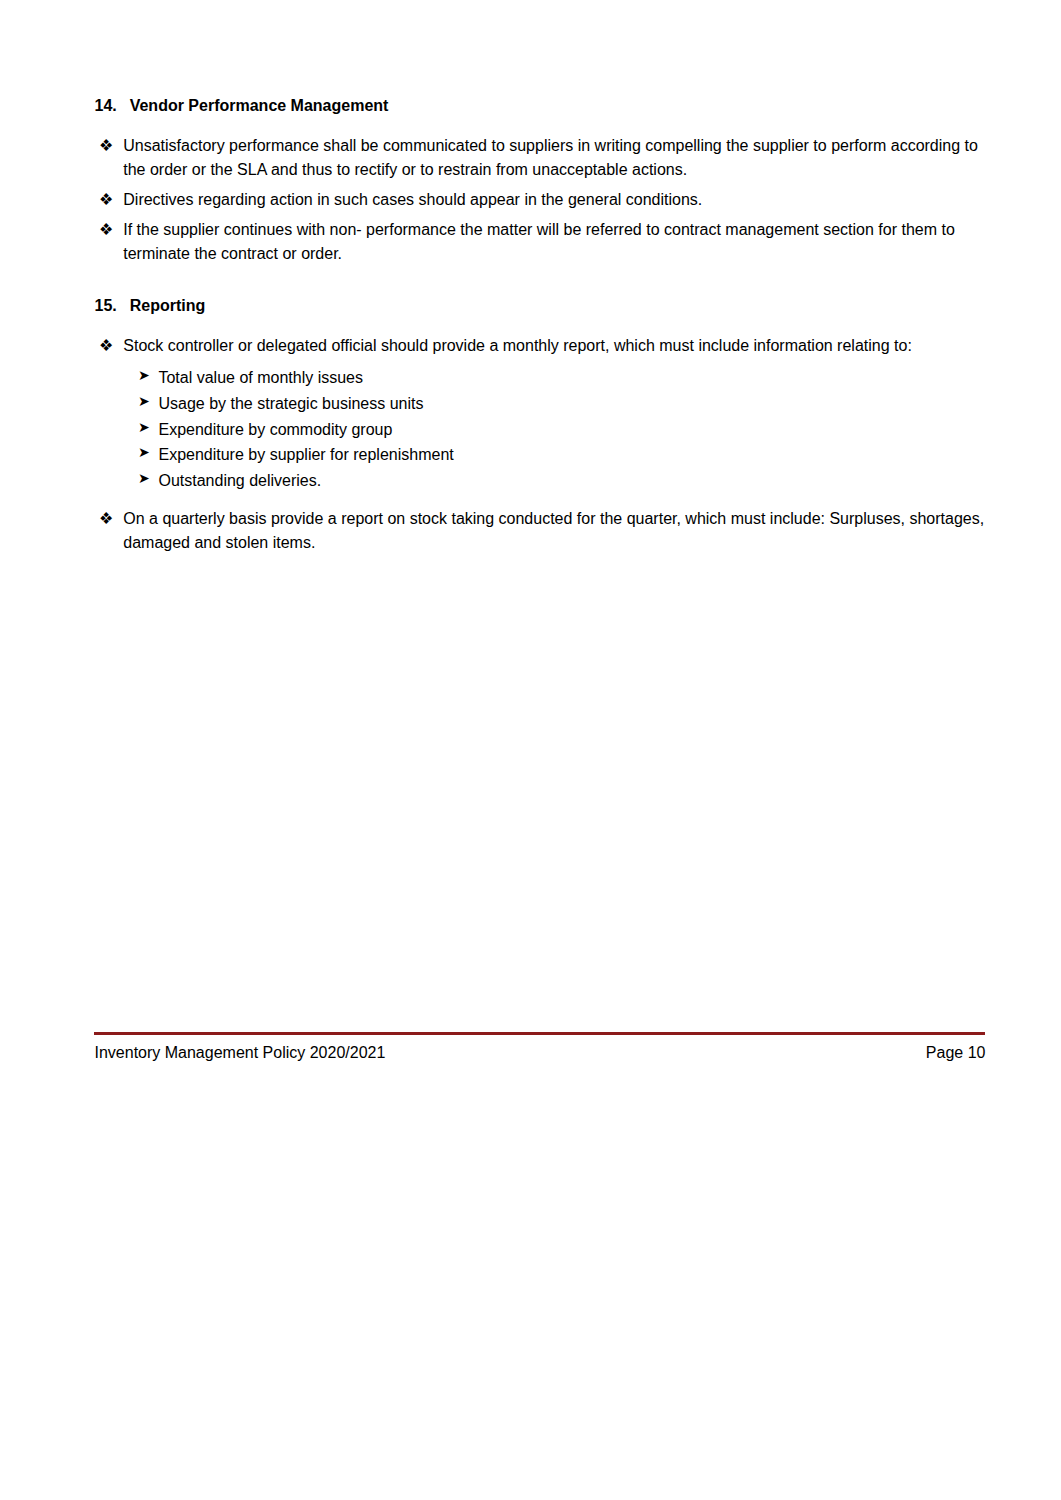14. Vendor Performance Management
Unsatisfactory performance shall be communicated to suppliers in writing compelling the supplier to perform according to the order or the SLA and thus to rectify or to restrain from unacceptable actions.
Directives regarding action in such cases should appear in the general conditions.
If the supplier continues with non- performance the matter will be referred to contract management section for them to terminate the contract or order.
15. Reporting
Stock controller or delegated official should provide a monthly report, which must include information relating to:
Total value of monthly issues
Usage by the strategic business units
Expenditure by commodity group
Expenditure by supplier for replenishment
Outstanding deliveries.
On a quarterly basis provide a report on stock taking conducted for the quarter, which must include: Surpluses, shortages, damaged and stolen items.
Inventory Management Policy 2020/2021 Page 10